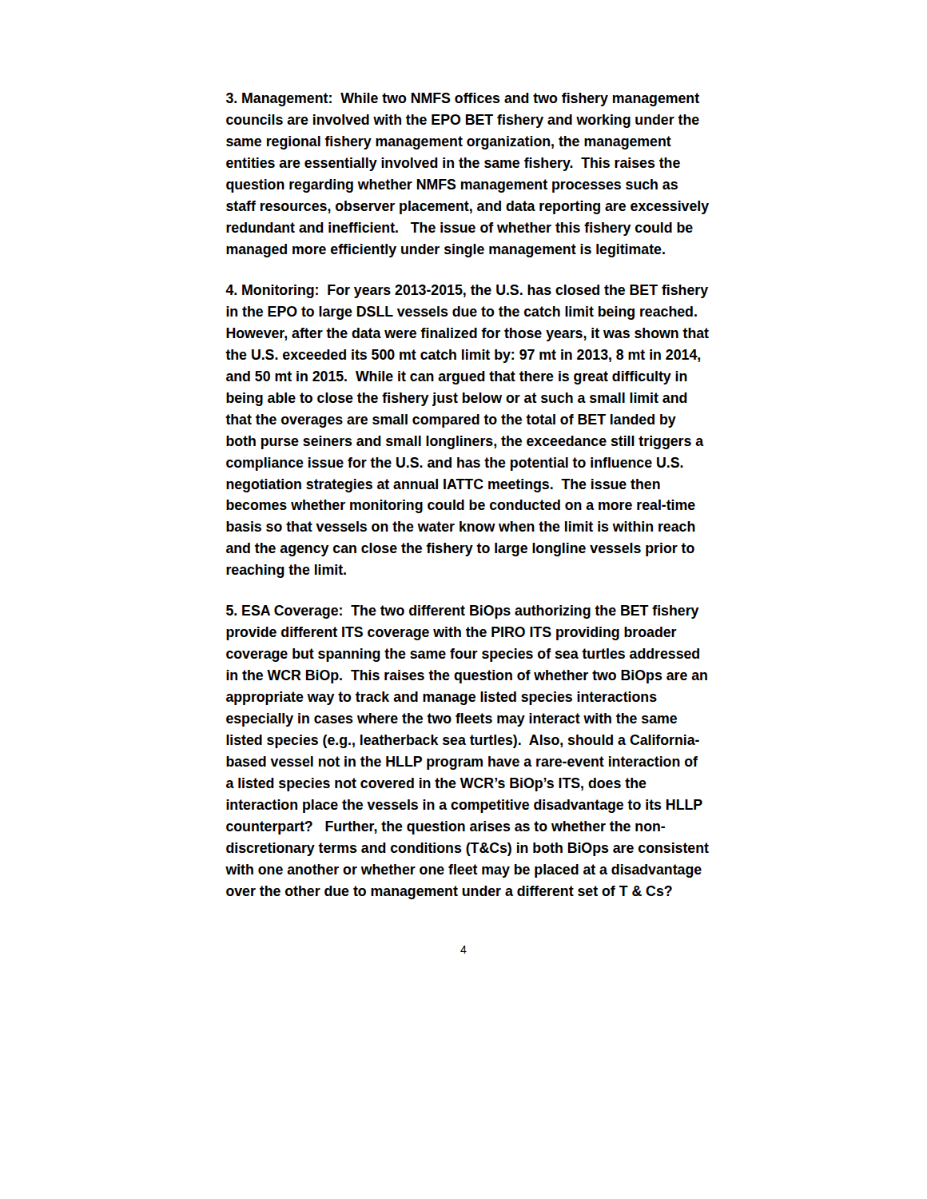3. Management: While two NMFS offices and two fishery management councils are involved with the EPO BET fishery and working under the same regional fishery management organization, the management entities are essentially involved in the same fishery. This raises the question regarding whether NMFS management processes such as staff resources, observer placement, and data reporting are excessively redundant and inefficient. The issue of whether this fishery could be managed more efficiently under single management is legitimate.
4. Monitoring: For years 2013-2015, the U.S. has closed the BET fishery in the EPO to large DSLL vessels due to the catch limit being reached. However, after the data were finalized for those years, it was shown that the U.S. exceeded its 500 mt catch limit by: 97 mt in 2013, 8 mt in 2014, and 50 mt in 2015. While it can argued that there is great difficulty in being able to close the fishery just below or at such a small limit and that the overages are small compared to the total of BET landed by both purse seiners and small longliners, the exceedance still triggers a compliance issue for the U.S. and has the potential to influence U.S. negotiation strategies at annual IATTC meetings. The issue then becomes whether monitoring could be conducted on a more real-time basis so that vessels on the water know when the limit is within reach and the agency can close the fishery to large longline vessels prior to reaching the limit.
5. ESA Coverage: The two different BiOps authorizing the BET fishery provide different ITS coverage with the PIRO ITS providing broader coverage but spanning the same four species of sea turtles addressed in the WCR BiOp. This raises the question of whether two BiOps are an appropriate way to track and manage listed species interactions especially in cases where the two fleets may interact with the same listed species (e.g., leatherback sea turtles). Also, should a California-based vessel not in the HLLP program have a rare-event interaction of a listed species not covered in the WCR’s BiOp’s ITS, does the interaction place the vessels in a competitive disadvantage to its HLLP counterpart? Further, the question arises as to whether the non-discretionary terms and conditions (T&Cs) in both BiOps are consistent with one another or whether one fleet may be placed at a disadvantage over the other due to management under a different set of T & Cs?
4